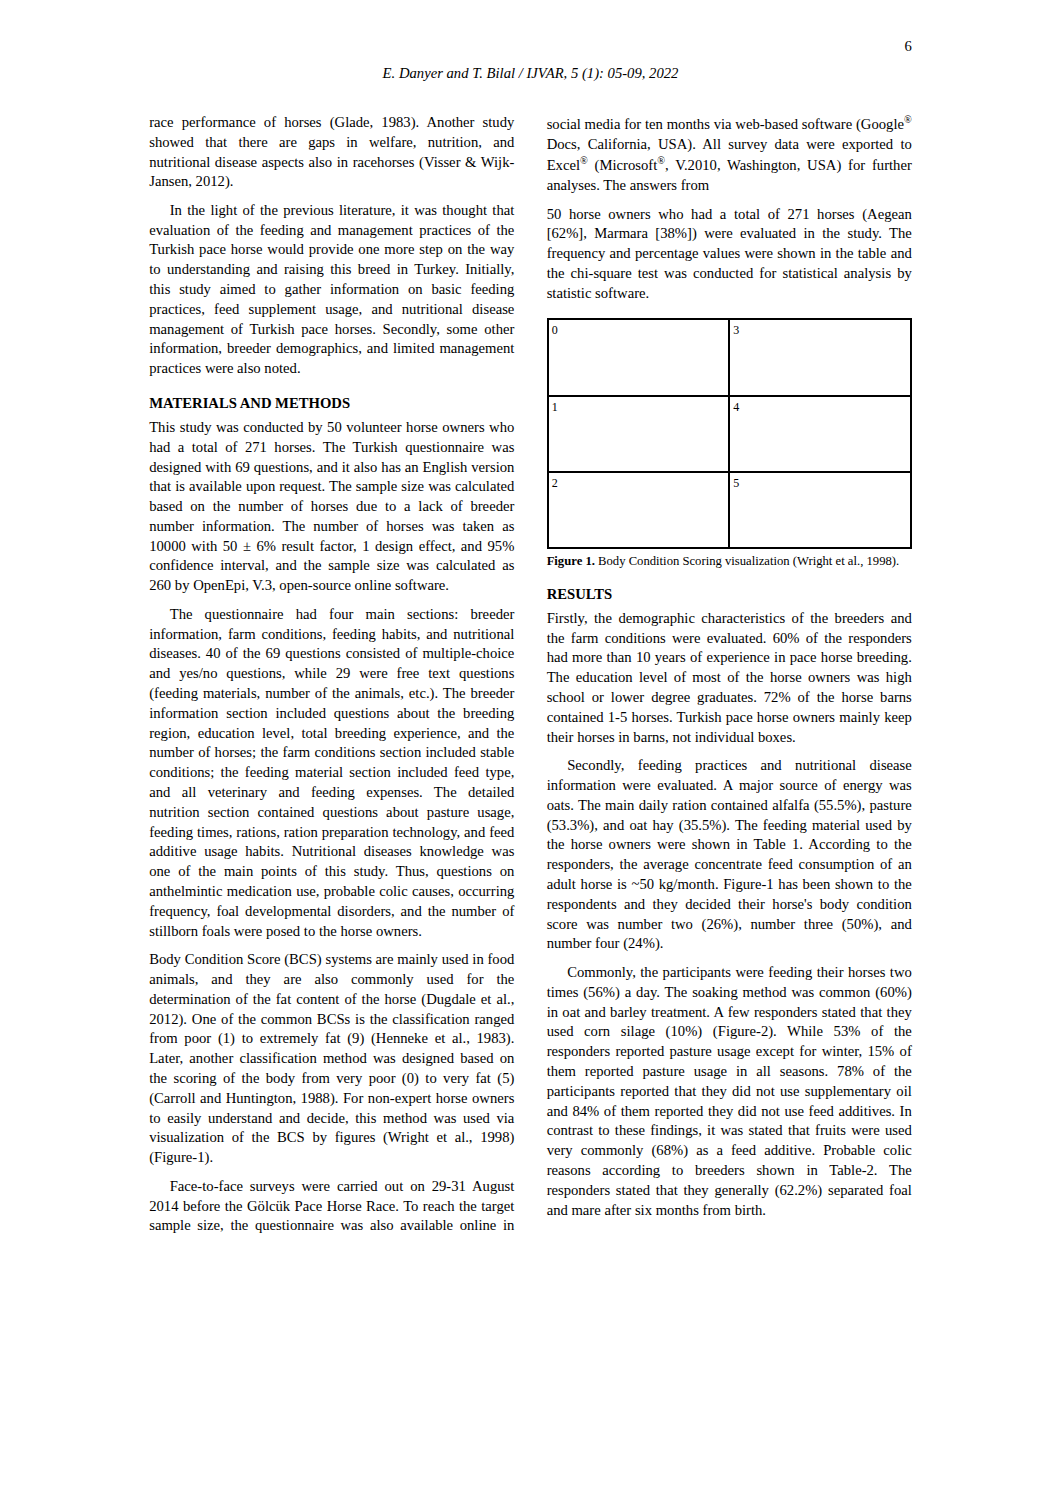6
E. Danyer and T. Bilal / IJVAR, 5 (1): 05-09, 2022
race performance of horses (Glade, 1983). Another study showed that there are gaps in welfare, nutrition, and nutritional disease aspects also in racehorses (Visser & Wijk-Jansen, 2012).
In the light of the previous literature, it was thought that evaluation of the feeding and management practices of the Turkish pace horse would provide one more step on the way to understanding and raising this breed in Turkey. Initially, this study aimed to gather information on basic feeding practices, feed supplement usage, and nutritional disease management of Turkish pace horses. Secondly, some other information, breeder demographics, and limited management practices were also noted.
Materials and Methods
This study was conducted by 50 volunteer horse owners who had a total of 271 horses. The Turkish questionnaire was designed with 69 questions, and it also has an English version that is available upon request. The sample size was calculated based on the number of horses due to a lack of breeder number information. The number of horses was taken as 10000 with 50 ± 6% result factor, 1 design effect, and 95% confidence interval, and the sample size was calculated as 260 by OpenEpi, V.3, open-source online software.
The questionnaire had four main sections: breeder information, farm conditions, feeding habits, and nutritional diseases. 40 of the 69 questions consisted of multiple-choice and yes/no questions, while 29 were free text questions (feeding materials, number of the animals, etc.). The breeder information section included questions about the breeding region, education level, total breeding experience, and the number of horses; the farm conditions section included stable conditions; the feeding material section included feed type, and all veterinary and feeding expenses. The detailed nutrition section contained questions about pasture usage, feeding times, rations, ration preparation technology, and feed additive usage habits. Nutritional diseases knowledge was one of the main points of this study. Thus, questions on anthelmintic medication use, probable colic causes, occurring frequency, foal developmental disorders, and the number of stillborn foals were posed to the horse owners.
Body Condition Score (BCS) systems are mainly used in food animals, and they are also commonly used for the determination of the fat content of the horse (Dugdale et al., 2012). One of the common BCSs is the classification ranged from poor (1) to extremely fat (9) (Henneke et al., 1983). Later, another classification method was designed based on the scoring of the body from very poor (0) to very fat (5) (Carroll and Huntington, 1988). For non-expert horse owners to easily understand and decide, this method was used via visualization of the BCS by figures (Wright et al., 1998) (Figure-1).
Face-to-face surveys were carried out on 29-31 August 2014 before the Gölcük Pace Horse Race. To reach the target sample size, the questionnaire was also available online in social media for ten months via web-based software (Google® Docs, California, USA). All survey data were exported to Excel® (Microsoft®, V.2010, Washington, USA) for further analyses. The answers from
50 horse owners who had a total of 271 horses (Aegean [62%], Marmara [38%]) were evaluated in the study. The frequency and percentage values were shown in the table and the chi-square test was conducted for statistical analysis by statistic software.
0
3
1
4
2
5
Figure 1. Body Condition Scoring visualization (Wright et al., 1998).
Results
Firstly, the demographic characteristics of the breeders and the farm conditions were evaluated. 60% of the responders had more than 10 years of experience in pace horse breeding. The education level of most of the horse owners was high school or lower degree graduates. 72% of the horse barns contained 1-5 horses. Turkish pace horse owners mainly keep their horses in barns, not individual boxes.
Secondly, feeding practices and nutritional disease information were evaluated. A major source of energy was oats. The main daily ration contained alfalfa (55.5%), pasture (53.3%), and oat hay (35.5%). The feeding material used by the horse owners were shown in Table 1. According to the responders, the average concentrate feed consumption of an adult horse is ~50 kg/month. Figure-1 has been shown to the respondents and they decided their horse's body condition score was number two (26%), number three (50%), and number four (24%).
Commonly, the participants were feeding their horses two times (56%) a day. The soaking method was common (60%) in oat and barley treatment. A few responders stated that they used corn silage (10%) (Figure-2). While 53% of the responders reported pasture usage except for winter, 15% of them reported pasture usage in all seasons. 78% of the participants reported that they did not use supplementary oil and 84% of them reported they did not use feed additives. In contrast to these findings, it was stated that fruits were used very commonly (68%) as a feed additive. Probable colic reasons according to breeders shown in Table-2. The responders stated that they generally (62.2%) separated foal and mare after six months from birth.